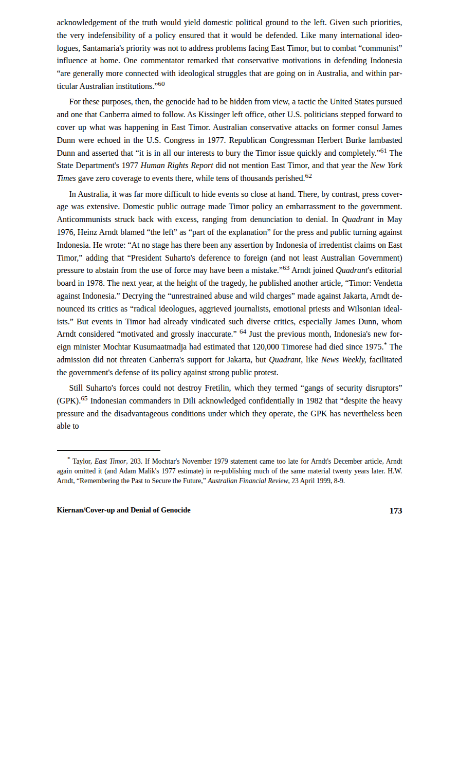acknowledgement of the truth would yield domestic political ground to the left. Given such priorities, the very indefensibility of a policy ensured that it would be defended. Like many international ideologues, Santamaria's priority was not to address problems facing East Timor, but to combat “communist” influence at home. One commentator remarked that conservative motivations in defending Indonesia “are generally more connected with ideological struggles that are going on in Australia, and within particular Australian institutions.”60
For these purposes, then, the genocide had to be hidden from view, a tactic the United States pursued and one that Canberra aimed to follow. As Kissinger left office, other U.S. politicians stepped forward to cover up what was happening in East Timor. Australian conservative attacks on former consul James Dunn were echoed in the U.S. Congress in 1977. Republican Congressman Herbert Burke lambasted Dunn and asserted that “it is in all our interests to bury the Timor issue quickly and completely.”61 The State Department's 1977 Human Rights Report did not mention East Timor, and that year the New York Times gave zero coverage to events there, while tens of thousands perished.62
In Australia, it was far more difficult to hide events so close at hand. There, by contrast, press coverage was extensive. Domestic public outrage made Timor policy an embarrassment to the government. Anticommunists struck back with excess, ranging from denunciation to denial. In Quadrant in May 1976, Heinz Arndt blamed “the left” as “part of the explanation” for the press and public turning against Indonesia. He wrote: “At no stage has there been any assertion by Indonesia of irredentist claims on East Timor,” adding that “President Suharto's deference to foreign (and not least Australian Government) pressure to abstain from the use of force may have been a mistake.”63 Arndt joined Quadrant's editorial board in 1978. The next year, at the height of the tragedy, he published another article, “Timor: Vendetta against Indonesia.” Decrying the “unrestrained abuse and wild charges” made against Jakarta, Arndt denounced its critics as “radical ideologues, aggrieved journalists, emotional priests and Wilsonian idealists.” But events in Timor had already vindicated such diverse critics, especially James Dunn, whom Arndt considered “motivated and grossly inaccurate.” 64 Just the previous month, Indonesia's new foreign minister Mochtar Kusumaatmadja had estimated that 120,000 Timorese had died since 1975.* The admission did not threaten Canberra's support for Jakarta, but Quadrant, like News Weekly, facilitated the government's defense of its policy against strong public protest.
Still Suharto's forces could not destroy Fretilin, which they termed “gangs of security disruptors” (GPK).65 Indonesian commanders in Dili acknowledged confidentially in 1982 that “despite the heavy pressure and the disadvantageous conditions under which they operate, the GPK has nevertheless been able to
* Taylor, East Timor, 203. If Mochtar's November 1979 statement came too late for Arndt's December article, Arndt again omitted it (and Adam Malik's 1977 estimate) in re-publishing much of the same material twenty years later. H.W. Arndt, “Remembering the Past to Secure the Future,” Australian Financial Review, 23 April 1999, 8-9.
173 Kiernan/Cover-up and Denial of Genocide